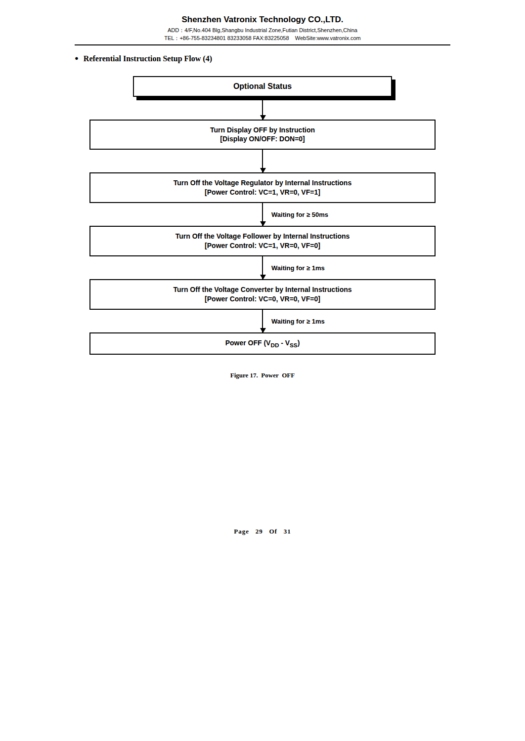Shenzhen Vatronix Technology CO.,LTD.
ADD：4/F,No.404 Blg,Shangbu Industrial Zone,Futian District,Shenzhen,China
TEL：+86-755-83234801 83233058 FAX:83225058 WebSite:www.vatronix.com
Referential Instruction Setup Flow (4)
Optional Status
Turn Display OFF by Instruction
[Display ON/OFF: DON=0]
Turn Off the Voltage Regulator by Internal Instructions
[Power Control: VC=1, VR=0, VF=1]
Waiting for ≥ 50ms
Turn Off the Voltage Follower by Internal Instructions
[Power Control: VC=1, VR=0, VF=0]
Waiting for ≥ 1ms
Turn Off the Voltage Converter by Internal Instructions
[Power Control: VC=0, VR=0, VF=0]
Waiting for ≥ 1ms
Power OFF (VDD - VSS)
Figure 17. Power OFF
Page 29 Of 31